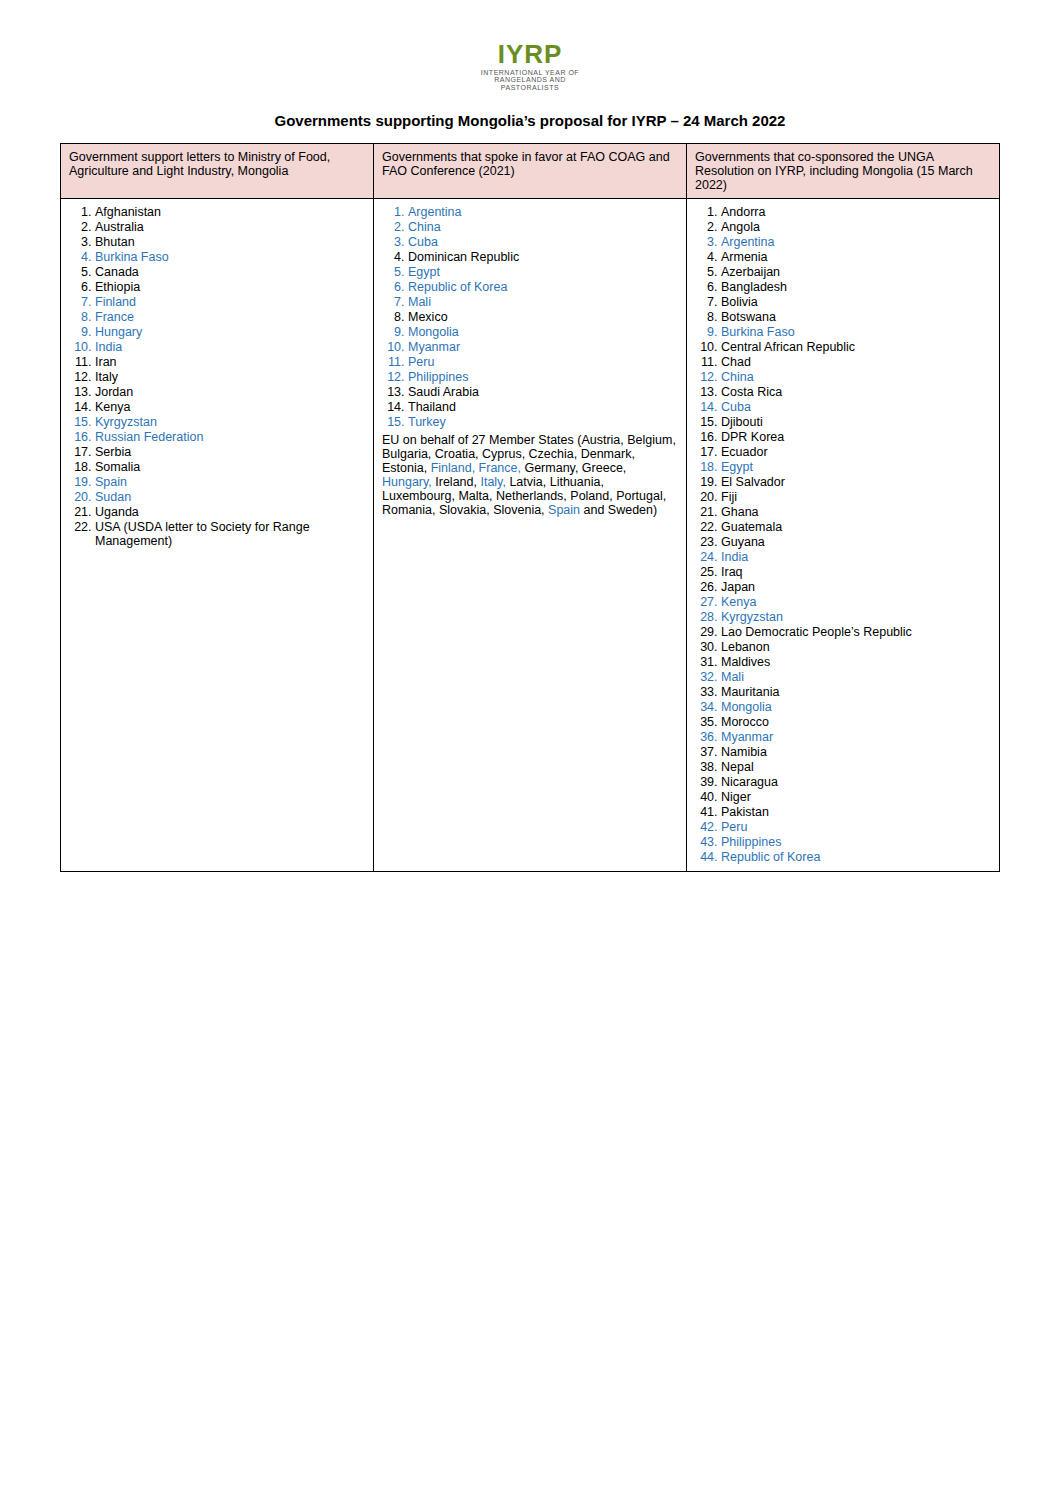IYRP
INTERNATIONAL YEAR OF
RANGELANDS AND
PASTORALISTS
Governments supporting Mongolia’s proposal for IYRP – 24 March 2022
| Government support letters to Ministry of Food, Agriculture and Light Industry, Mongolia | Governments that spoke in favor at FAO COAG and FAO Conference (2021) | Governments that co-sponsored the UNGA Resolution on IYRP, including Mongolia (15 March 2022) |
| --- | --- | --- |
| Afghanistan Australia Bhutan Burkina Faso Canada Ethiopia Finland France Hungary India Iran Italy Jordan Kenya Kyrgyzstan Russian Federation Serbia Somalia Spain Sudan Uganda USA (USDA letter to Society for Range Management) | Argentina China Cuba Dominican Republic Egypt Republic of Korea Mali Mexico Mongolia Myanmar Peru Philippines Saudi Arabia Thailand Turkey EU on behalf of 27 Member States (Austria, Belgium, Bulgaria, Croatia, Cyprus, Czechia, Denmark, Estonia, Finland, France, Germany, Greece, Hungary, Ireland, Italy, Latvia, Lithuania, Luxembourg, Malta, Netherlands, Poland, Portugal, Romania, Slovakia, Slovenia, Spain and Sweden) | Andorra Angola Argentina Armenia Azerbaijan Bangladesh Bolivia Botswana Burkina Faso Central African Republic Chad China Costa Rica Cuba Djibouti DPR Korea Ecuador Egypt El Salvador Fiji Ghana Guatemala Guyana India Iraq Japan Kenya Kyrgyzstan Lao Democratic People’s Republic Lebanon Maldives Mali Mauritania Mongolia Morocco Myanmar Namibia Nepal Nicaragua Niger Pakistan Peru Philippines Republic of Korea |